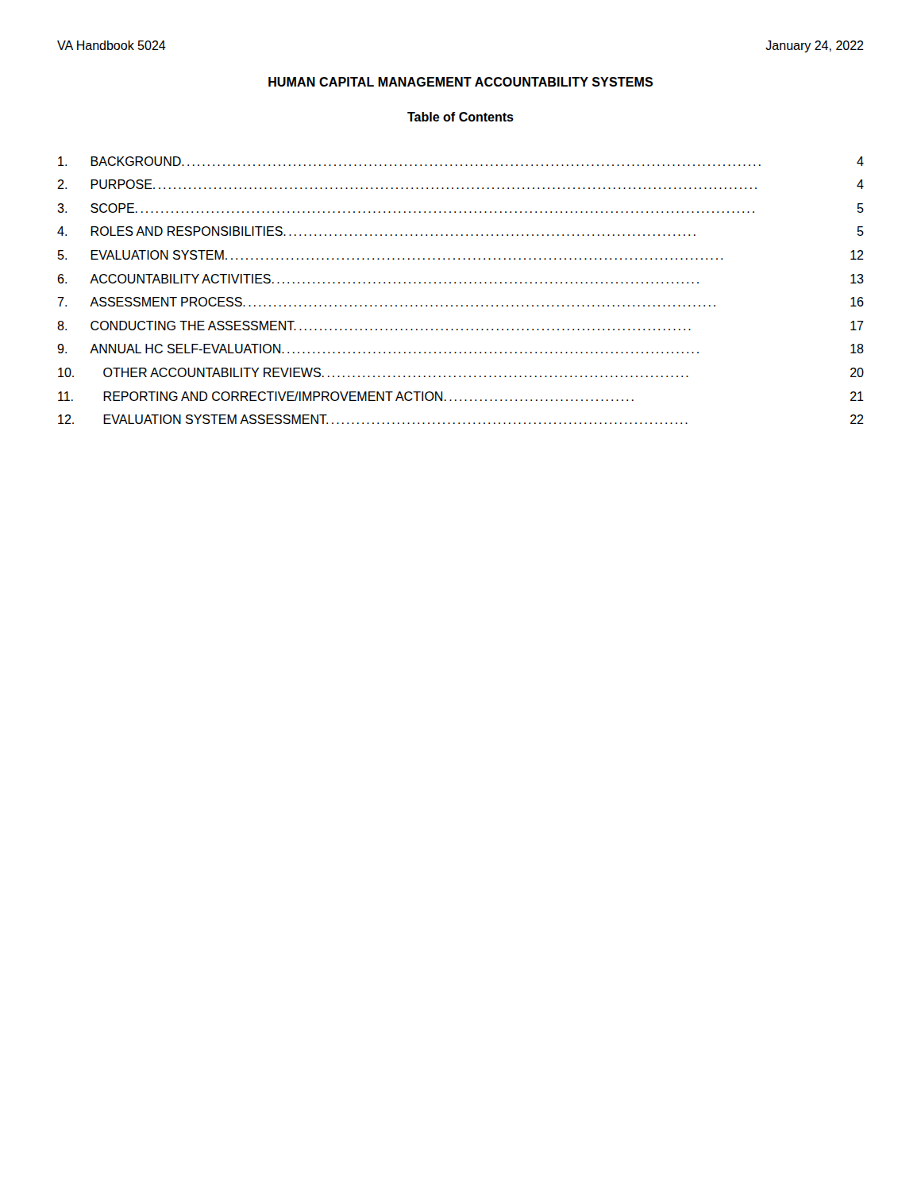VA Handbook 5024 January 24, 2022
HUMAN CAPITAL MANAGEMENT ACCOUNTABILITY SYSTEMS
Table of Contents
1. BACKGROUND. .................................................................................................................. 4
2. PURPOSE. ....................................................................................................................... 4
3. SCOPE. .......................................................................................................................... 5
4. ROLES AND RESPONSIBILITIES. ................................................................................. 5
5. EVALUATION SYSTEM. .................................................................................................. 12
6. ACCOUNTABILITY ACTIVITIES. .................................................................................... 13
7. ASSESSMENT PROCESS. ............................................................................................. 16
8. CONDUCTING THE ASSESSMENT. .............................................................................. 17
9. ANNUAL HC SELF-EVALUATION. .................................................................................. 18
10. OTHER ACCOUNTABILITY REVIEWS. ........................................................................ 20
11. REPORTING AND CORRECTIVE/IMPROVEMENT ACTION. ..................................... 21
12. EVALUATION SYSTEM ASSESSMENT. ....................................................................... 22